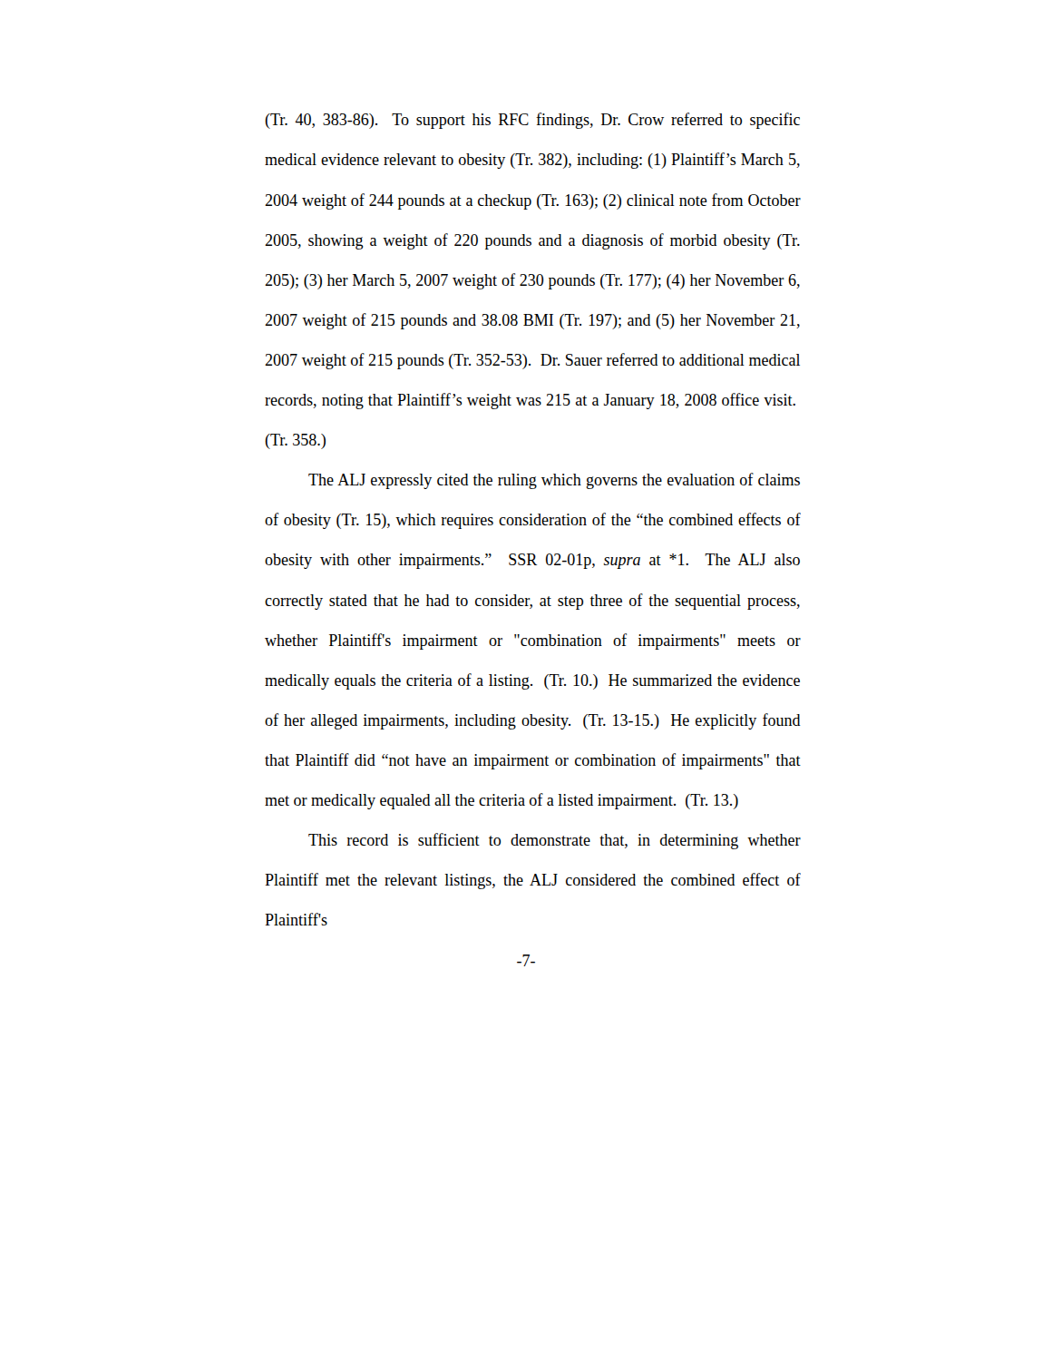(Tr. 40, 383-86). To support his RFC findings, Dr. Crow referred to specific medical evidence relevant to obesity (Tr. 382), including: (1) Plaintiff’s March 5, 2004 weight of 244 pounds at a checkup (Tr. 163); (2) clinical note from October 2005, showing a weight of 220 pounds and a diagnosis of morbid obesity (Tr. 205); (3) her March 5, 2007 weight of 230 pounds (Tr. 177); (4) her November 6, 2007 weight of 215 pounds and 38.08 BMI (Tr. 197); and (5) her November 21, 2007 weight of 215 pounds (Tr. 352-53). Dr. Sauer referred to additional medical records, noting that Plaintiff’s weight was 215 at a January 18, 2008 office visit. (Tr. 358.)
The ALJ expressly cited the ruling which governs the evaluation of claims of obesity (Tr. 15), which requires consideration of the “the combined effects of obesity with other impairments.” SSR 02-01p, supra at *1. The ALJ also correctly stated that he had to consider, at step three of the sequential process, whether Plaintiff's impairment or "combination of impairments" meets or medically equals the criteria of a listing. (Tr. 10.) He summarized the evidence of her alleged impairments, including obesity. (Tr. 13-15.) He explicitly found that Plaintiff did “not have an impairment or combination of impairments" that met or medically equaled all the criteria of a listed impairment. (Tr. 13.)
This record is sufficient to demonstrate that, in determining whether Plaintiff met the relevant listings, the ALJ considered the combined effect of Plaintiff's
-7-